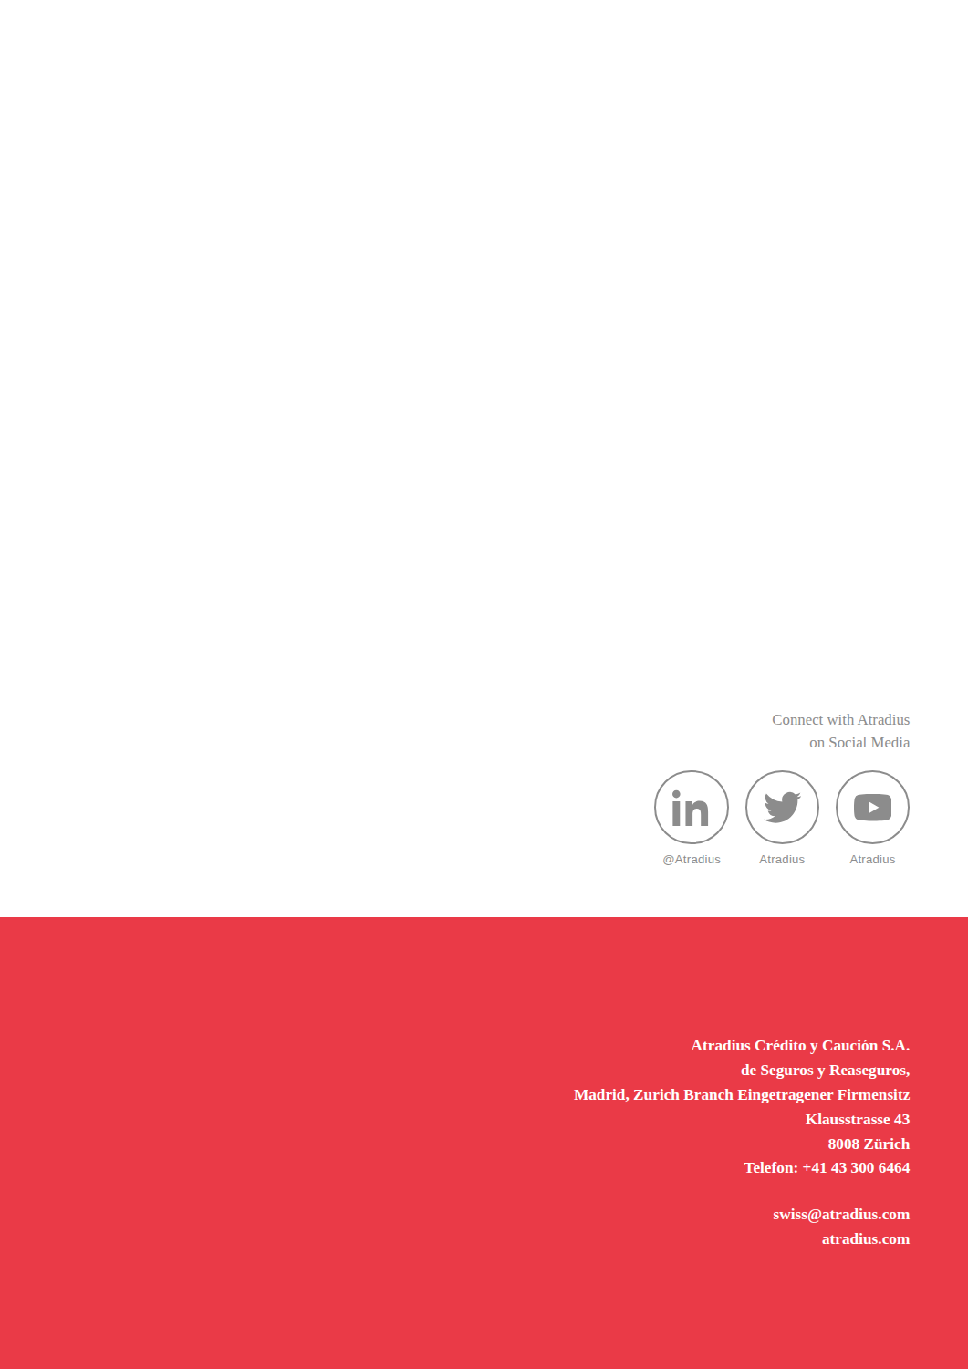Connect with Atradius
on Social Media
@Atradius Atradius Atradius
Atradius Crédito y Caución S.A.
de Seguros y Reaseguros,
Madrid, Zurich Branch Eingetragener Firmensitz
Klausstrasse 43
8008 Zürich
Telefon: +41 43 300 6464 swiss@atradius.com
atradius.com